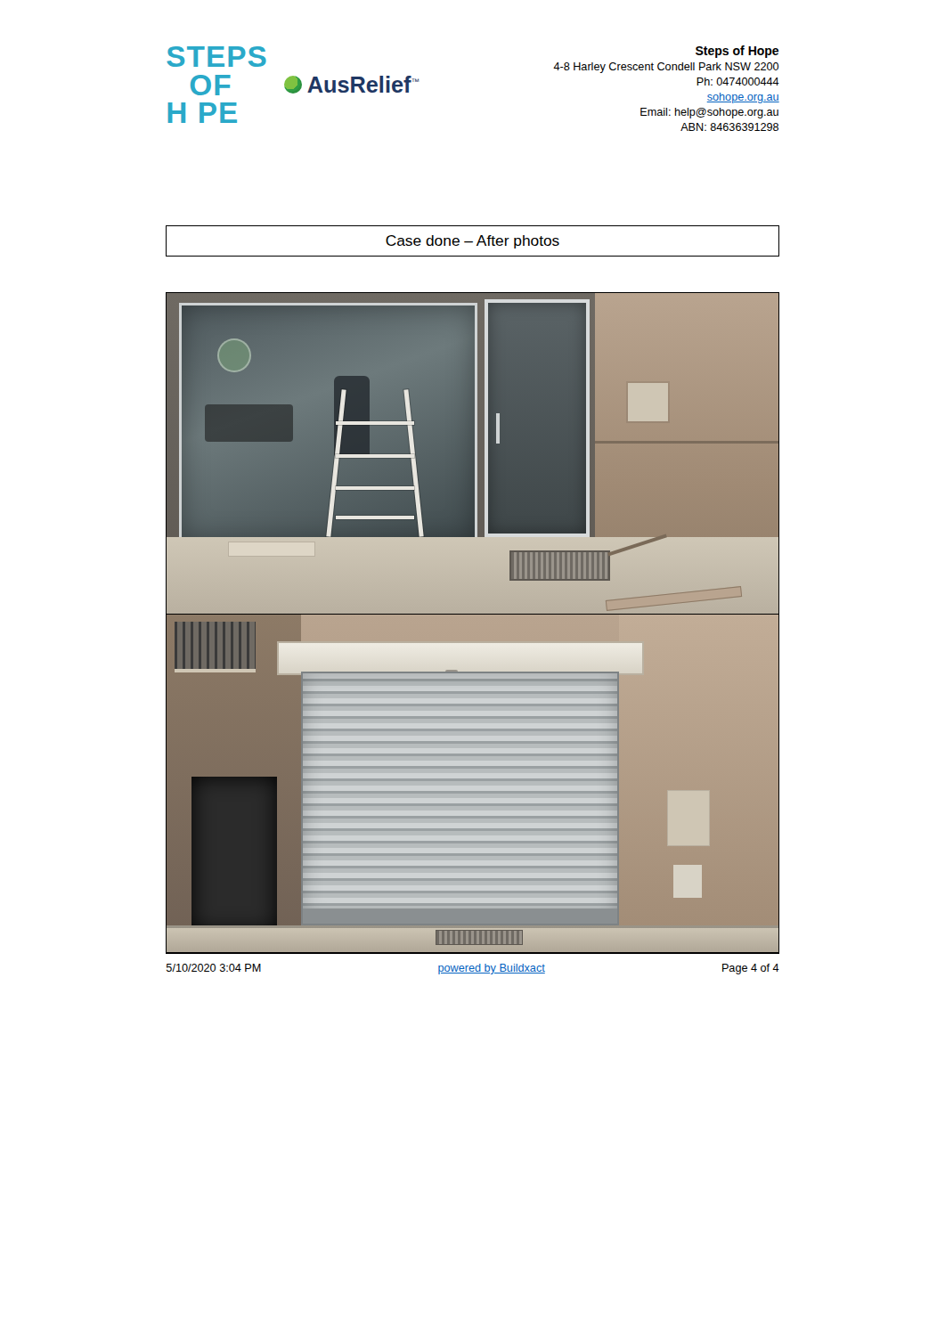STEPS OF H PE
Aus Relief™
Steps of Hope
4-8 Harley Crescent Condell Park NSW 2200
Ph: 0474000444
sohope.org.au
Email: help@sohope.org.au
ABN: 84636391298
Case done – After photos
5/10/2020 3:04 PM
powered by Buildxact
Page 4 of 4